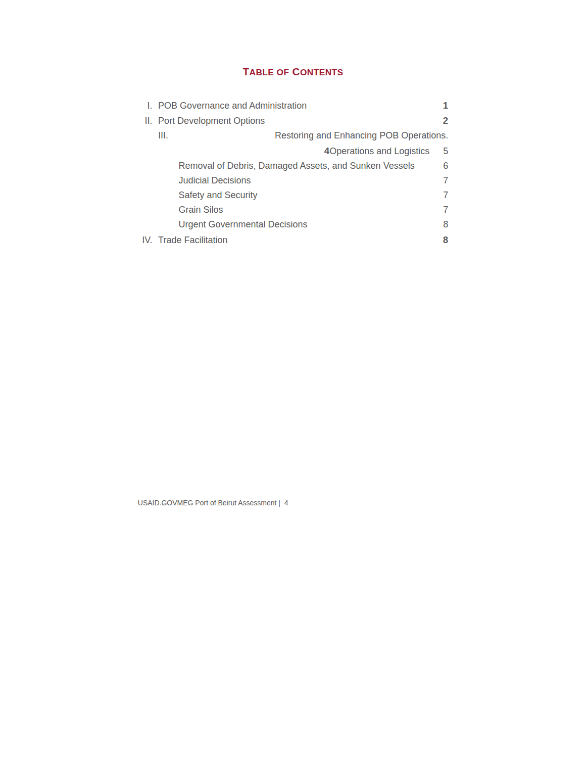TABLE OF CONTENTS
I.
POB Governance and Administration
1
II.
Port Development Options
2
III.
Restoring and Enhancing POB Operations.
4 Operations and Logistics 5
Removal of Debris, Damaged Assets, and Sunken Vessels
6
Judicial Decisions
7
Safety and Security
7
Grain Silos
7
Urgent Governmental Decisions
8
IV.
Trade Facilitation
8
USAID.GOVMEG Port of Beirut Assessment | 4